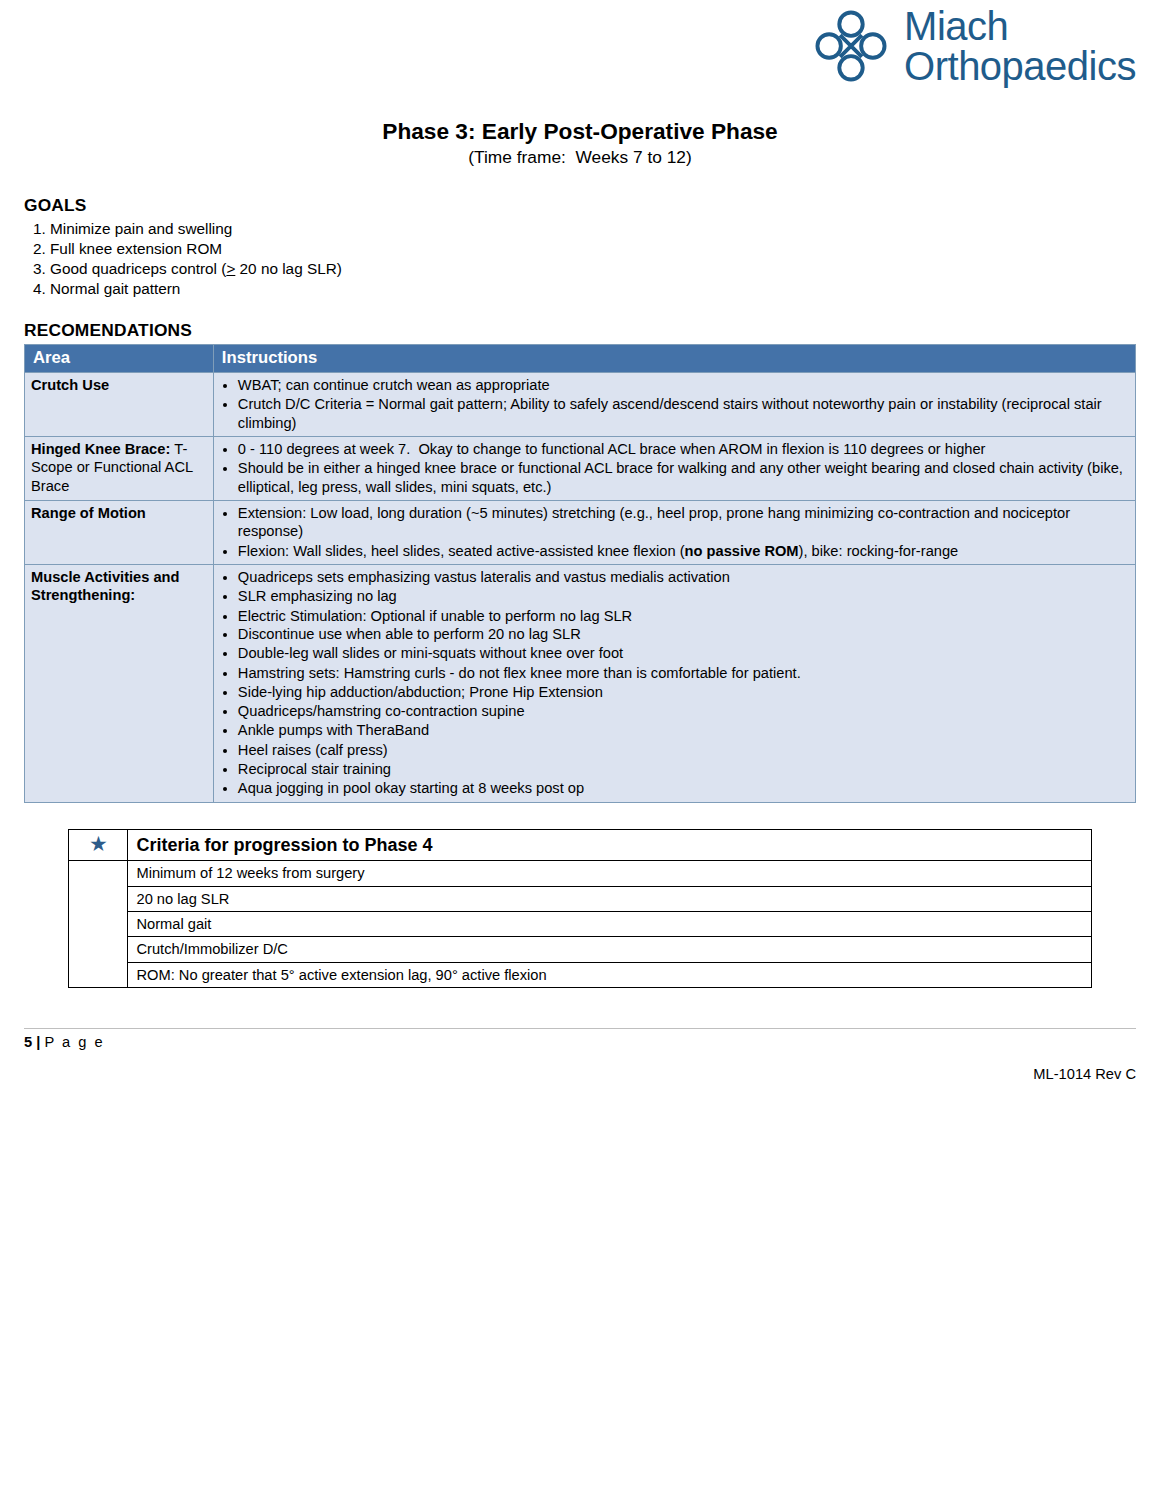Miach
Orthopaedics
Phase 3: Early Post-Operative Phase
(Time frame: Weeks 7 to 12)
GOALS
Minimize pain and swelling
Full knee extension ROM
Good quadriceps control (> 20 no lag SLR)
Normal gait pattern
RECOMENDATIONS
| Area | Instructions |
| --- | --- |
| Crutch Use | WBAT; can continue crutch wean as appropriate Crutch D/C Criteria = Normal gait pattern; Ability to safely ascend/descend stairs without noteworthy pain or instability (reciprocal stair climbing) |
| Hinged Knee Brace: T-Scope or Functional ACL Brace | 0 - 110 degrees at week 7. Okay to change to functional ACL brace when AROM in flexion is 110 degrees or higher Should be in either a hinged knee brace or functional ACL brace for walking and any other weight bearing and closed chain activity (bike, elliptical, leg press, wall slides, mini squats, etc.) |
| Range of Motion | Extension: Low load, long duration (~5 minutes) stretching (e.g., heel prop, prone hang minimizing co-contraction and nociceptor response) Flexion: Wall slides, heel slides, seated active-assisted knee flexion ( no passive ROM ), bike: rocking-for-range |
| Muscle Activities and Strengthening: | Quadriceps sets emphasizing vastus lateralis and vastus medialis activation SLR emphasizing no lag Electric Stimulation: Optional if unable to perform no lag SLR Discontinue use when able to perform 20 no lag SLR Double-leg wall slides or mini-squats without knee over foot Hamstring sets: Hamstring curls - do not flex knee more than is comfortable for patient. Side-lying hip adduction/abduction; Prone Hip Extension Quadriceps/hamstring co-contraction supine Ankle pumps with TheraBand Heel raises (calf press) Reciprocal stair training Aqua jogging in pool okay starting at 8 weeks post op |
| ★ | Criteria for progression to Phase 4 |
| | Minimum of 12 weeks from surgery |
| | 20 no lag SLR |
| | Normal gait |
| | Crutch/Immobilizer D/C |
| | ROM: No greater that 5° active extension lag, 90° active flexion |
5 | P a g e
ML-1014 Rev C